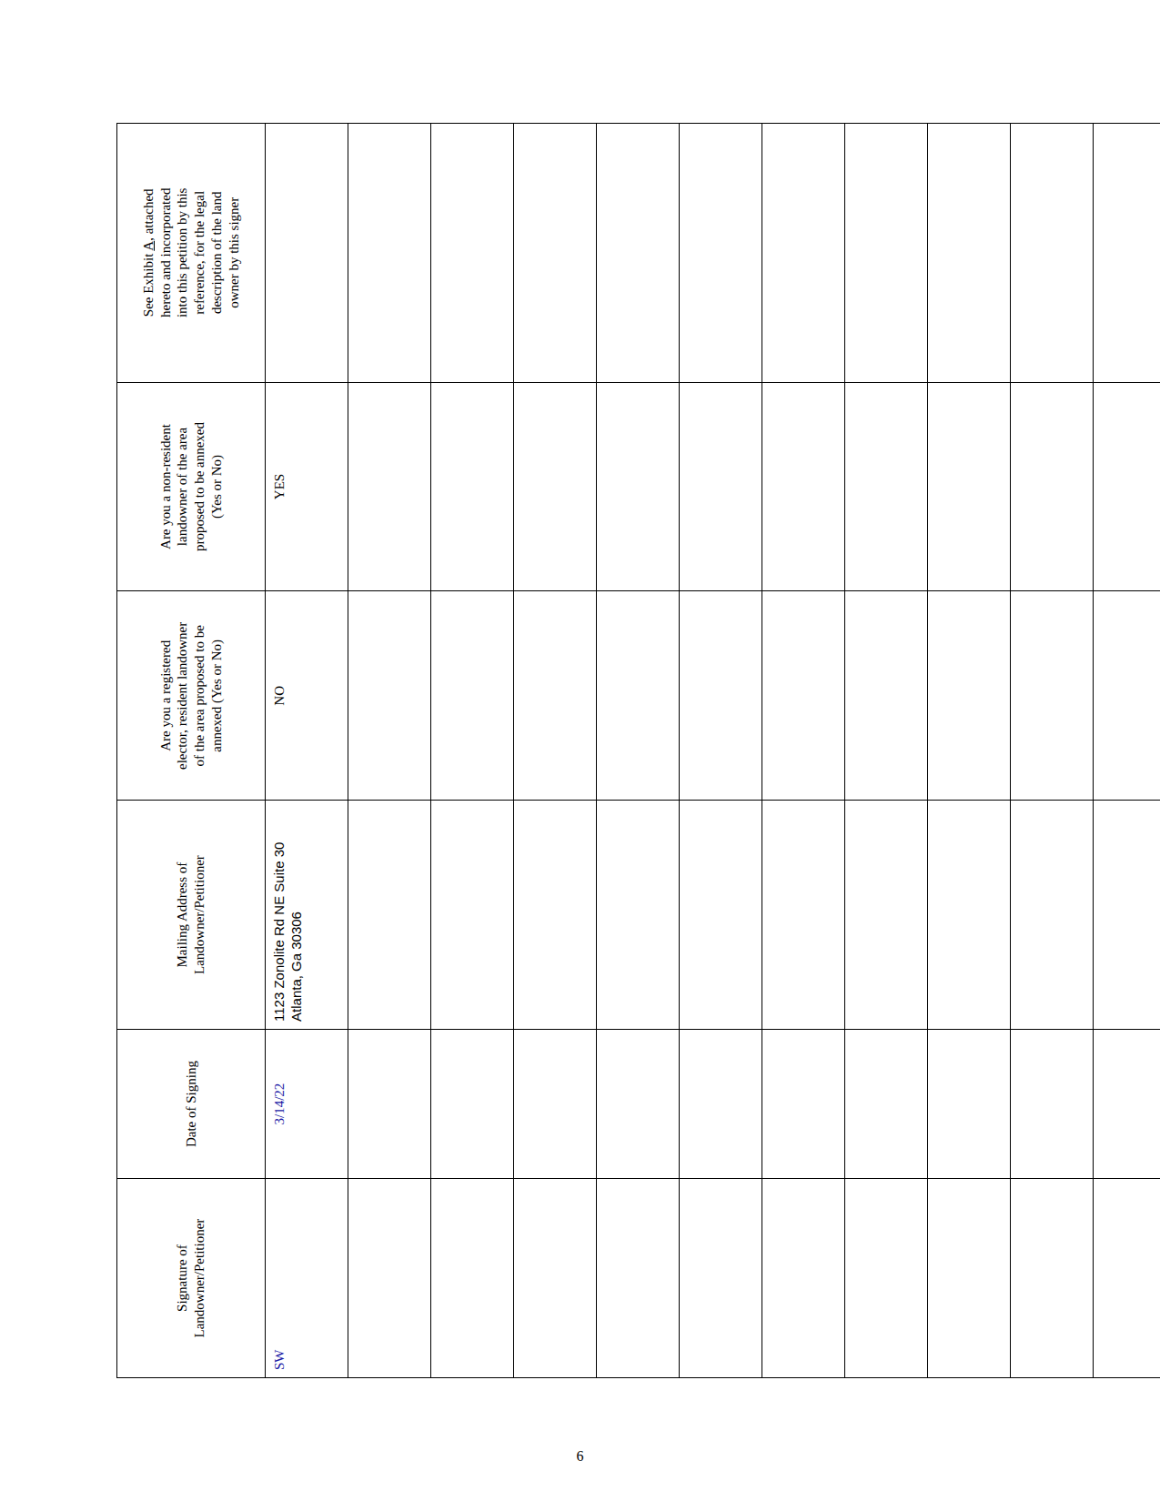| Signature of Landowner/Petitioner | Date of Signing | Mailing Address of Landowner/Petitioner | Are you a registered elector, resident landowner of the area proposed to be annexed (Yes or No) | Are you a non-resident landowner of the area proposed to be annexed (Yes or No) | See Exhibit A , attached hereto and incorporated into this petition by this reference, for the legal description of the land owner by this signer |
| --- | --- | --- | --- | --- | --- |
| SW | 3/14/22 | 1123 Zonolite Rd NE Suite 30 Atlanta, Ga 30306 | NO | YES | |
6